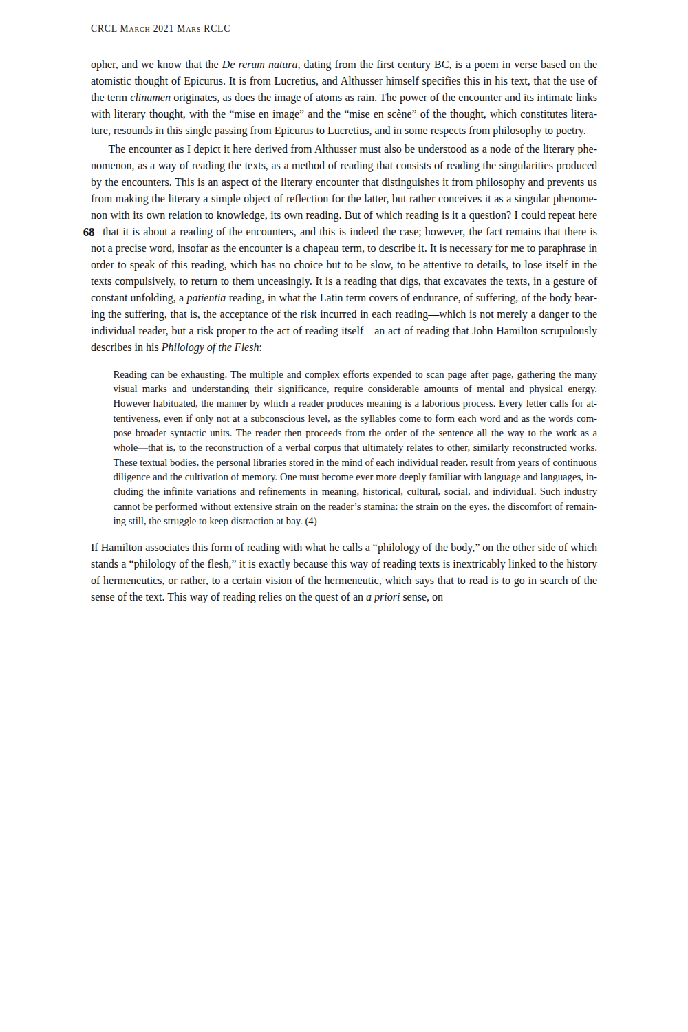CRCL March 2021 Mars RCLC
opher, and we know that the De rerum natura, dating from the first century BC, is a poem in verse based on the atomistic thought of Epicurus. It is from Lucretius, and Althusser himself specifies this in his text, that the use of the term clinamen originates, as does the image of atoms as rain. The power of the encounter and its intimate links with literary thought, with the “mise en image” and the “mise en scène” of the thought, which constitutes literature, resounds in this single passing from Epicurus to Lucretius, and in some respects from philosophy to poetry.
The encounter as I depict it here derived from Althusser must also be understood as a node of the literary phenomenon, as a way of reading the texts, as a method of reading that consists of reading the singularities produced by the encounters. This is an aspect of the literary encounter that distinguishes it from philosophy and prevents us from making the literary a simple object of reflection for the latter, but rather conceives it as a singular phenomenon with its own relation to knowledge, its own reading. But of which reading is it a question? I could repeat here that it is about a 68reading of the encounters, and this is indeed the case; however, the fact remains that there is not a precise word, insofar as the encounter is a chapeau term, to describe it. It is necessary for me to paraphrase in order to speak of this reading, which has no choice but to be slow, to be attentive to details, to lose itself in the texts compulsively, to return to them unceasingly. It is a reading that digs, that excavates the texts, in a gesture of constant unfolding, a patientia reading, in what the Latin term covers of endurance, of suffering, of the body bearing the suffering, that is, the acceptance of the risk incurred in each reading—which is not merely a danger to the individual reader, but a risk proper to the act of reading itself—an act of reading that John Hamilton scrupulously describes in his Philology of the Flesh:
Reading can be exhausting. The multiple and complex efforts expended to scan page after page, gathering the many visual marks and understanding their significance, require considerable amounts of mental and physical energy. However habituated, the manner by which a reader produces meaning is a laborious process. Every letter calls for attentiveness, even if only not at a subconscious level, as the syllables come to form each word and as the words compose broader syntactic units. The reader then proceeds from the order of the sentence all the way to the work as a whole—that is, to the reconstruction of a verbal corpus that ultimately relates to other, similarly reconstructed works. These textual bodies, the personal libraries stored in the mind of each individual reader, result from years of continuous diligence and the cultivation of memory. One must become ever more deeply familiar with language and languages, including the infinite variations and refinements in meaning, historical, cultural, social, and individual. Such industry cannot be performed without extensive strain on the reader’s stamina: the strain on the eyes, the discomfort of remaining still, the struggle to keep distraction at bay. (4)
If Hamilton associates this form of reading with what he calls a “philology of the body,” on the other side of which stands a “philology of the flesh,” it is exactly because this way of reading texts is inextricably linked to the history of hermeneutics, or rather, to a certain vision of the hermeneutic, which says that to read is to go in search of the sense of the text. This way of reading relies on the quest of an a priori sense, on